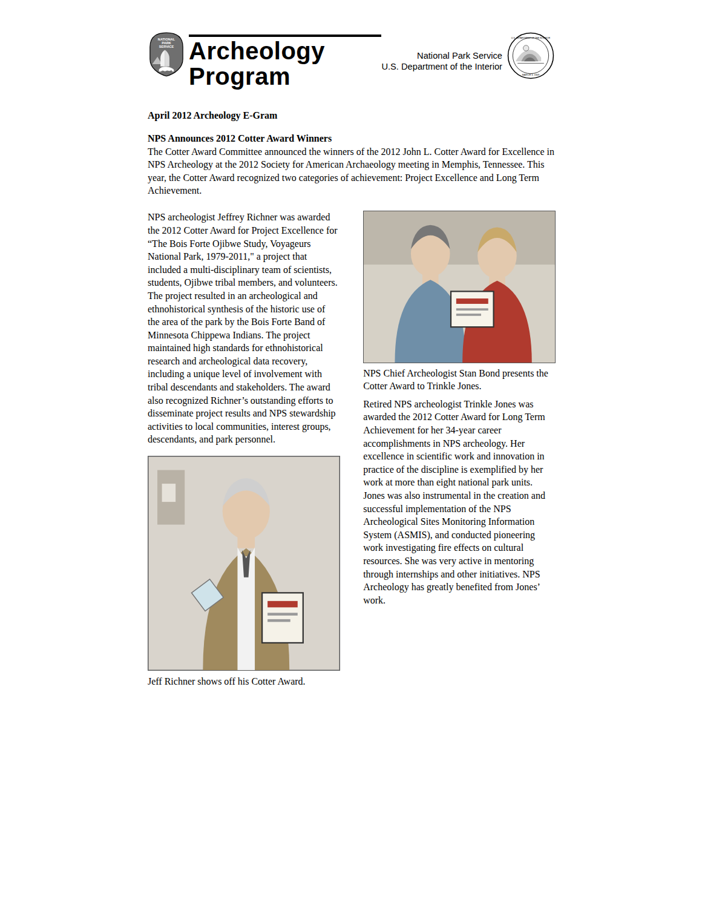NATIONAL PARK SERVICE
Archeology Program
National Park Service
U.S. Department of the Interior
U.S. DEPARTMENT OF THE INTERIOR MARCH 3, 1849
April 2012 Archeology E-Gram
NPS Announces 2012 Cotter Award Winners
The Cotter Award Committee announced the winners of the 2012 John L. Cotter Award for Excellence in NPS Archeology at the 2012 Society for American Archaeology meeting in Memphis, Tennessee. This year, the Cotter Award recognized two categories of achievement: Project Excellence and Long Term Achievement.
NPS archeologist Jeffrey Richner was awarded the 2012 Cotter Award for Project Excellence for “The Bois Forte Ojibwe Study, Voyageurs National Park, 1979-2011," a project that included a multi-disciplinary team of scientists, students, Ojibwe tribal members, and volunteers. The project resulted in an archeological and ethnohistorical synthesis of the historic use of the area of the park by the Bois Forte Band of Minnesota Chippewa Indians. The project maintained high standards for ethnohistorical research and archeological data recovery, including a unique level of involvement with tribal descendants and stakeholders. The award also recognized Richner’s outstanding efforts to disseminate project results and NPS stewardship activities to local communities, interest groups, descendants, and park personnel.
Jeff Richner shows off his Cotter Award.
NPS Chief Archeologist Stan Bond presents the Cotter Award to Trinkle Jones.
Retired NPS archeologist Trinkle Jones was awarded the 2012 Cotter Award for Long Term Achievement for her 34-year career accomplishments in NPS archeology. Her excellence in scientific work and innovation in practice of the discipline is exemplified by her work at more than eight national park units. Jones was also instrumental in the creation and successful implementation of the NPS Archeological Sites Monitoring Information System (ASMIS), and conducted pioneering work investigating fire effects on cultural resources. She was very active in mentoring through internships and other initiatives. NPS Archeology has greatly benefited from Jones’ work.